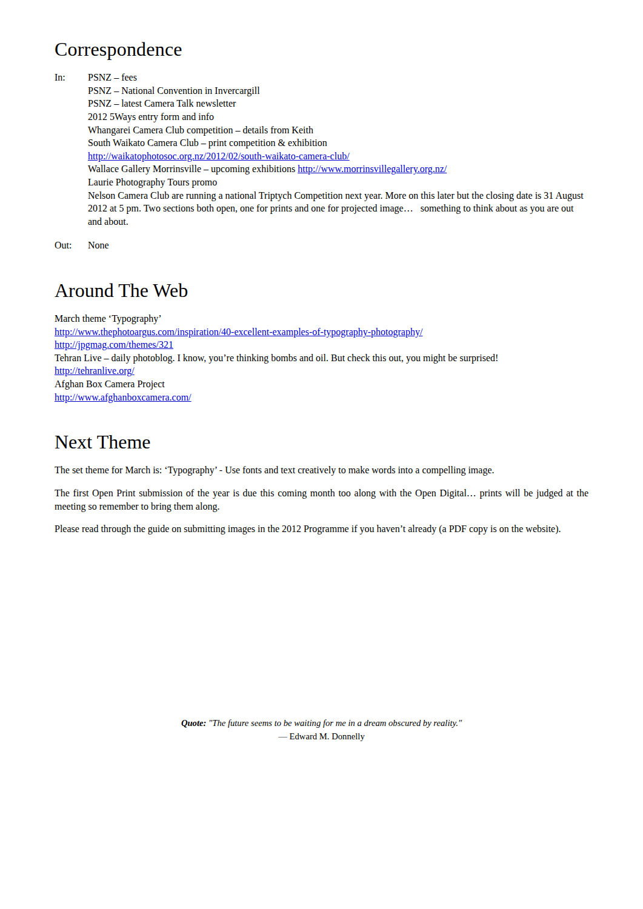Correspondence
In:
PSNZ – fees
PSNZ – National Convention in Invercargill
PSNZ – latest Camera Talk newsletter
2012 5Ways entry form and info
Whangarei Camera Club competition – details from Keith
South Waikato Camera Club – print competition & exhibition
http://waikatophotosoc.org.nz/2012/02/south-waikato-camera-club/
Wallace Gallery Morrinsville – upcoming exhibitions http://www.morrinsvillegallery.org.nz/
Laurie Photography Tours promo
Nelson Camera Club are running a national Triptych Competition next year. More on this later but the closing date is 31 August 2012 at 5 pm. Two sections both open, one for prints and one for projected image… something to think about as you are out and about.
Out:
None
Around The Web
March theme ‘Typography’
http://www.thephotoargus.com/inspiration/40-excellent-examples-of-typography-photography/
http://jpgmag.com/themes/321
Tehran Live – daily photoblog. I know, you’re thinking bombs and oil. But check this out, you might be surprised!
http://tehranlive.org/
Afghan Box Camera Project
http://www.afghanboxcamera.com/
Next Theme
The set theme for March is: ‘Typography’ - Use fonts and text creatively to make words into a compelling image.
The first Open Print submission of the year is due this coming month too along with the Open Digital… prints will be judged at the meeting so remember to bring them along.
Please read through the guide on submitting images in the 2012 Programme if you haven’t already (a PDF copy is on the website).
Quote: "The future seems to be waiting for me in a dream obscured by reality." ― Edward M. Donnelly